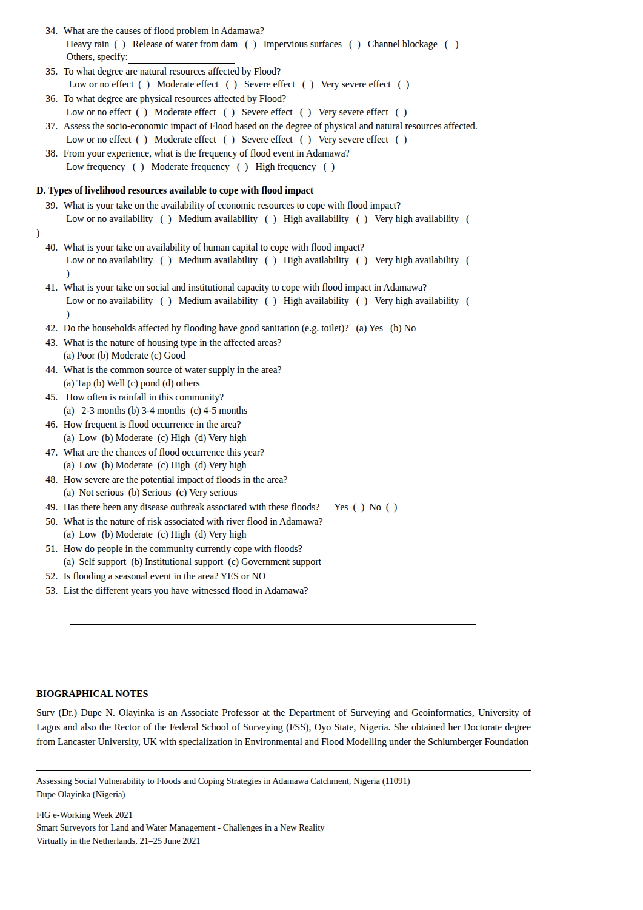34.
What are the causes of flood problem in Adamawa?
Heavy rain ( ) Release of water from dam ( ) Impervious surfaces ( ) Channel blockage ( )
Others, specify:
35.
To what degree are natural resources affected by Flood?
Low or no effect ( ) Moderate effect ( ) Severe effect ( ) Very severe effect ( )
36.
To what degree are physical resources affected by Flood?
Low or no effect ( ) Moderate effect ( ) Severe effect ( ) Very severe effect ( )
37.
Assess the socio-economic impact of Flood based on the degree of physical and natural resources affected.
Low or no effect ( ) Moderate effect ( ) Severe effect ( ) Very severe effect ( )
38.
From your experience, what is the frequency of flood event in Adamawa?
Low frequency ( ) Moderate frequency ( ) High frequency ( )
D. Types of livelihood resources available to cope with flood impact
39.
What is your take on the availability of economic resources to cope with flood impact?
Low or no availability ( ) Medium availability ( ) High availability ( ) Very high availability (
)
40.
What is your take on availability of human capital to cope with flood impact?
Low or no availability ( ) Medium availability ( ) High availability ( ) Very high availability (
)
41.
What is your take on social and institutional capacity to cope with flood impact in Adamawa?
Low or no availability ( ) Medium availability ( ) High availability ( ) Very high availability (
)
42.
Do the households affected by flooding have good sanitation (e.g. toilet)? (a) Yes (b) No
43.
What is the nature of housing type in the affected areas?
(a) Poor (b) Moderate (c) Good
44.
What is the common source of water supply in the area?
(a) Tap (b) Well (c) pond (d) others
45.
How often is rainfall in this community?
(a) 2-3 months (b) 3-4 months (c) 4-5 months
46.
How frequent is flood occurrence in the area?
(a) Low (b) Moderate (c) High (d) Very high
47.
What are the chances of flood occurrence this year?
(a) Low (b) Moderate (c) High (d) Very high
48.
How severe are the potential impact of floods in the area?
(a) Not serious (b) Serious (c) Very serious
49.
Has there been any disease outbreak associated with these floods? Yes ( ) No ( )
50.
What is the nature of risk associated with river flood in Adamawa?
(a) Low (b) Moderate (c) High (d) Very high
51.
How do people in the community currently cope with floods?
(a) Self support (b) Institutional support (c) Government support
52.
Is flooding a seasonal event in the area? YES or NO
53.
List the different years you have witnessed flood in Adamawa?
BIOGRAPHICAL NOTES
Surv (Dr.) Dupe N. Olayinka is an Associate Professor at the Department of Surveying and Geoinformatics, University of Lagos and also the Rector of the Federal School of Surveying (FSS), Oyo State, Nigeria. She obtained her Doctorate degree from Lancaster University, UK with specialization in Environmental and Flood Modelling under the Schlumberger Foundation
Assessing Social Vulnerability to Floods and Coping Strategies in Adamawa Catchment, Nigeria (11091)
Dupe Olayinka (Nigeria)
FIG e-Working Week 2021
Smart Surveyors for Land and Water Management - Challenges in a New Reality
Virtually in the Netherlands, 21–25 June 2021